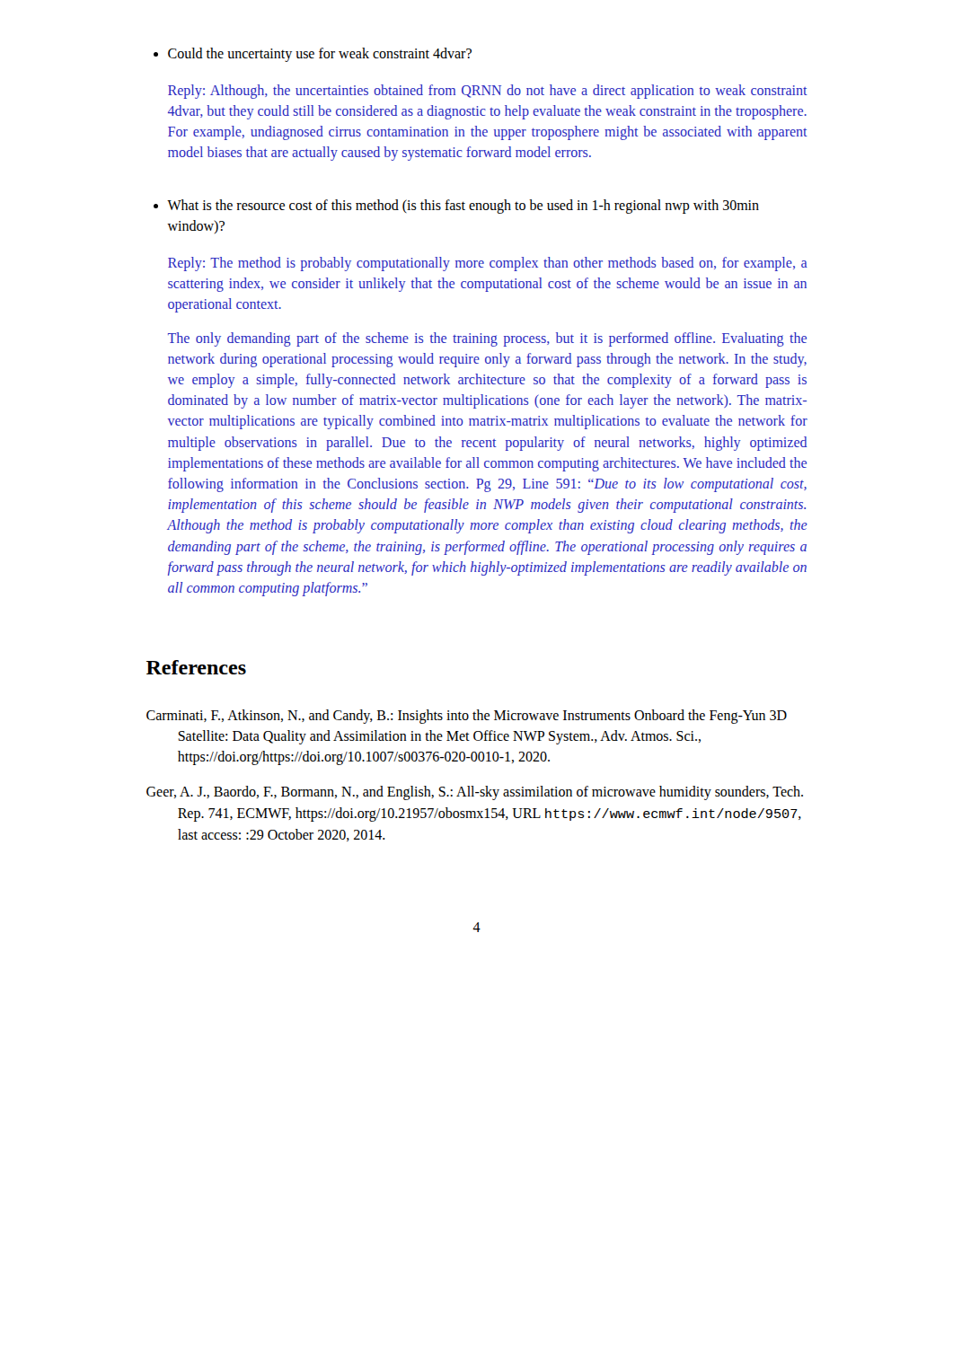Could the uncertainty use for weak constraint 4dvar?
Reply: Although, the uncertainties obtained from QRNN do not have a direct application to weak constraint 4dvar, but they could still be considered as a diagnostic to help evaluate the weak constraint in the troposphere. For example, undiagnosed cirrus contamination in the upper troposphere might be associated with apparent model biases that are actually caused by systematic forward model errors.
What is the resource cost of this method (is this fast enough to be used in 1-h regional nwp with 30min window)?
Reply: The method is probably computationally more complex than other methods based on, for example, a scattering index, we consider it unlikely that the computational cost of the scheme would be an issue in an operational context.
The only demanding part of the scheme is the training process, but it is performed offline. Evaluating the network during operational processing would require only a forward pass through the network. In the study, we employ a simple, fully-connected network architecture so that the complexity of a forward pass is dominated by a low number of matrix-vector multiplications (one for each layer the network). The matrix-vector multiplications are typically combined into matrix-matrix multiplications to evaluate the network for multiple observations in parallel. Due to the recent popularity of neural networks, highly optimized implementations of these methods are available for all common computing architectures. We have included the following information in the Conclusions section. Pg 29, Line 591: “Due to its low computational cost, implementation of this scheme should be feasible in NWP models given their computational constraints. Although the method is probably computationally more complex than existing cloud clearing methods, the demanding part of the scheme, the training, is performed offline. The operational processing only requires a forward pass through the neural network, for which highly-optimized implementations are readily available on all common computing platforms.”
References
Carminati, F., Atkinson, N., and Candy, B.: Insights into the Microwave Instruments Onboard the Feng-Yun 3D Satellite: Data Quality and Assimilation in the Met Office NWP System., Adv. Atmos. Sci., https://doi.org/https://doi.org/10.1007/s00376-020-0010-1, 2020.
Geer, A. J., Baordo, F., Bormann, N., and English, S.: All-sky assimilation of microwave humidity sounders, Tech. Rep. 741, ECMWF, https://doi.org/10.21957/obosmx154, URL https://www.ecmwf.int/node/9507, last access: :29 October 2020, 2014.
4